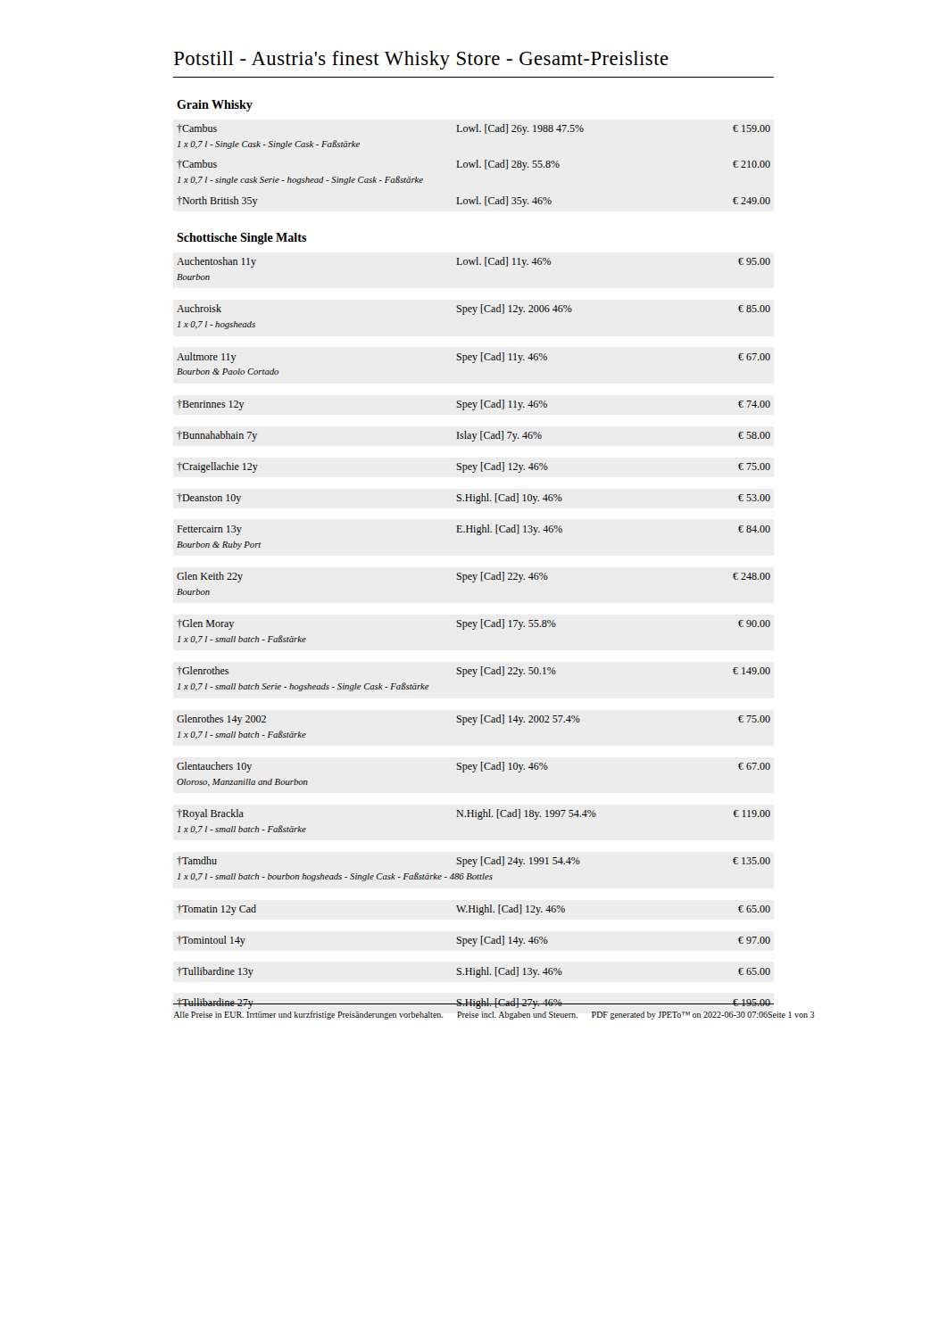Potstill - Austria's finest Whisky Store - Gesamt-Preisliste
Grain Whisky
| †Cambus | Lowl. [Cad] 26y. 1988 47.5% | € 159.00 |
| 1 x 0,7 l - Single Cask - Single Cask - Faßstärke |
| †Cambus | Lowl. [Cad] 28y. 55.8% | € 210.00 |
| 1 x 0,7 l - single cask Serie - hogshead - Single Cask - Faßstärke |
| †North British 35y | Lowl. [Cad] 35y. 46% | € 249.00 |
Schottische Single Malts
| Auchentoshan 11y | Lowl. [Cad] 11y. 46% | € 95.00 |
| Bourbon |
| Auchroisk | Spey [Cad] 12y. 2006 46% | € 85.00 |
| 1 x 0,7 l - hogsheads |
| Aultmore 11y | Spey [Cad] 11y. 46% | € 67.00 |
| Bourbon & Paolo Cortado |
| †Benrinnes 12y | Spey [Cad] 11y. 46% | € 74.00 |
| †Bunnahabhain 7y | Islay [Cad] 7y. 46% | € 58.00 |
| †Craigellachie 12y | Spey [Cad] 12y. 46% | € 75.00 |
| †Deanston 10y | S.Highl. [Cad] 10y. 46% | € 53.00 |
| Fettercairn 13y | E.Highl. [Cad] 13y. 46% | € 84.00 |
| Bourbon & Ruby Port |
| Glen Keith 22y | Spey [Cad] 22y. 46% | € 248.00 |
| Bourbon |
| †Glen Moray | Spey [Cad] 17y. 55.8% | € 90.00 |
| 1 x 0,7 l - small batch - Faßstärke |
| †Glenrothes | Spey [Cad] 22y. 50.1% | € 149.00 |
| 1 x 0,7 l - small batch Serie - hogsheads - Single Cask - Faßstärke |
| Glenrothes 14y 2002 | Spey [Cad] 14y. 2002 57.4% | € 75.00 |
| 1 x 0,7 l - small batch - Faßstärke |
| Glentauchers 10y | Spey [Cad] 10y. 46% | € 67.00 |
| Oloroso, Manzanilla and Bourbon |
| †Royal Brackla | N.Highl. [Cad] 18y. 1997 54.4% | € 119.00 |
| 1 x 0,7 l - small batch - Faßstärke |
| †Tamdhu | Spey [Cad] 24y. 1991 54.4% | € 135.00 |
| 1 x 0,7 l - small batch - bourbon hogsheads - Single Cask - Faßstärke - 486 Bottles |
| †Tomatin 12y Cad | W.Highl. [Cad] 12y. 46% | € 65.00 |
| †Tomintoul 14y | Spey [Cad] 14y. 46% | € 97.00 |
| †Tullibardine 13y | S.Highl. [Cad] 13y. 46% | € 65.00 |
| †Tullibardine 27y | S.Highl. [Cad] 27y. 46% | € 195.00 |
Alle Preise in EUR. Irrtümer und kurzfristige Preisänderungen vorbehalten. Preise incl. Abgaben und Steuern. PDF generated by JPETo™ on 2022-06-30 07:06
Seite 1 von 3